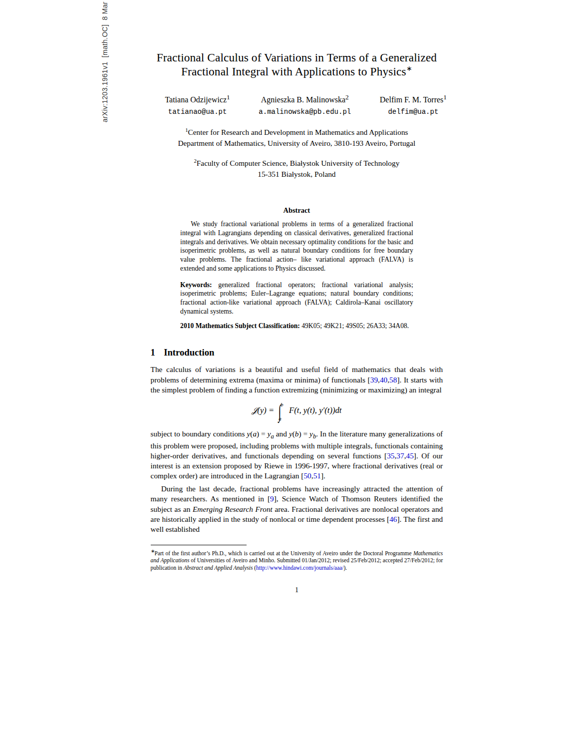arXiv:1203.1961v1 [math.OC] 8 Mar 2012
Fractional Calculus of Variations in Terms of a Generalized
Fractional Integral with Applications to Physics∗
| Tatiana Odzijewicz 1 | Agnieszka B. Malinowska 2 | Delfim F. M. Torres 1 |
| tatianao@ua.pt | a.malinowska@pb.edu.pl | delfim@ua.pt |
1Center for Research and Development in Mathematics and Applications
Department of Mathematics, University of Aveiro, 3810-193 Aveiro, Portugal
2Faculty of Computer Science, Białystok University of Technology
15-351 Białystok, Poland
Abstract
We study fractional variational problems in terms of a generalized fractional integral with Lagrangians depending on classical derivatives, generalized fractional integrals and derivatives. We obtain necessary optimality conditions for the basic and isoperimetric problems, as well as natural boundary conditions for free boundary value problems. The fractional action– like variational approach (FALVA) is extended and some applications to Physics discussed.
Keywords: generalized fractional operators; fractional variational analysis; isoperimetric problems; Euler–Lagrange equations; natural boundary conditions; fractional action-like variational approach (FALVA); Caldirola–Kanai oscillatory dynamical systems.
2010 Mathematics Subject Classification: 49K05; 49K21; 49S05; 26A33; 34A08.
1 Introduction
The calculus of variations is a beautiful and useful field of mathematics that deals with problems of determining extrema (maxima or minima) of functionals [39,40,58]. It starts with the simplest problem of finding a function extremizing (minimizing or maximizing) an integral
𝒥(y) = ∫ b a F(t, y(t), y′(t))dt
subject to boundary conditions y(a) = ya and y(b) = yb. In the literature many generalizations of this problem were proposed, including problems with multiple integrals, functionals containing higher-order derivatives, and functionals depending on several functions [35,37,45]. Of our interest is an extension proposed by Riewe in 1996-1997, where fractional derivatives (real or complex order) are introduced in the Lagrangian [50,51].
During the last decade, fractional problems have increasingly attracted the attention of many researchers. As mentioned in [9], Science Watch of Thomson Reuters identified the subject as an Emerging Research Front area. Fractional derivatives are nonlocal operators and are historically applied in the study of nonlocal or time dependent processes [46]. The first and well established
∗Part of the first author’s Ph.D., which is carried out at the University of Aveiro under the Doctoral Programme Mathematics and Applications of Universities of Aveiro and Minho. Submitted 01/Jan/2012; revised 25/Feb/2012; accepted 27/Feb/2012; for publication in Abstract and Applied Analysis (http://www.hindawi.com/journals/aaa/).
1